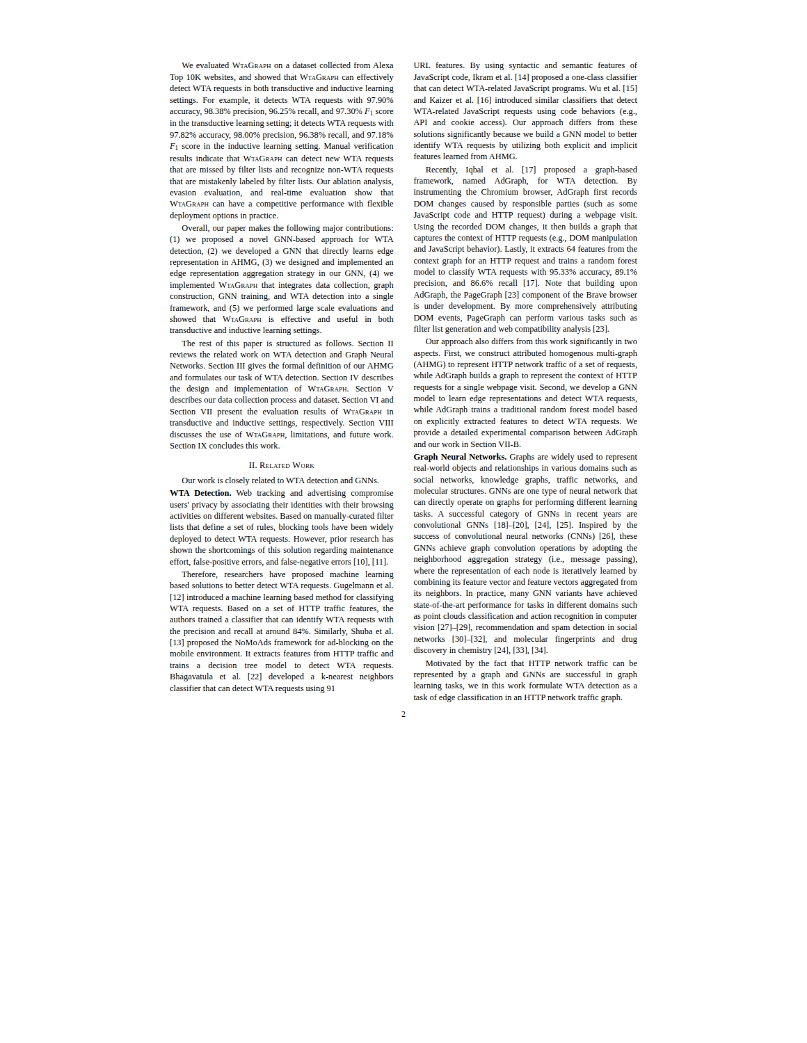We evaluated WtaGraph on a dataset collected from Alexa Top 10K websites, and showed that WtaGraph can effectively detect WTA requests in both transductive and inductive learning settings. For example, it detects WTA requests with 97.90% accuracy, 98.38% precision, 96.25% recall, and 97.30% F1 score in the transductive learning setting; it detects WTA requests with 97.82% accuracy, 98.00% precision, 96.38% recall, and 97.18% F1 score in the inductive learning setting. Manual verification results indicate that WtaGraph can detect new WTA requests that are missed by filter lists and recognize non-WTA requests that are mistakenly labeled by filter lists. Our ablation analysis, evasion evaluation, and real-time evaluation show that WtaGraph can have a competitive performance with flexible deployment options in practice.
Overall, our paper makes the following major contributions: (1) we proposed a novel GNN-based approach for WTA detection, (2) we developed a GNN that directly learns edge representation in AHMG, (3) we designed and implemented an edge representation aggregation strategy in our GNN, (4) we implemented WtaGraph that integrates data collection, graph construction, GNN training, and WTA detection into a single framework, and (5) we performed large scale evaluations and showed that WtaGraph is effective and useful in both transductive and inductive learning settings.
The rest of this paper is structured as follows. Section II reviews the related work on WTA detection and Graph Neural Networks. Section III gives the formal definition of our AHMG and formulates our task of WTA detection. Section IV describes the design and implementation of WtaGraph. Section V describes our data collection process and dataset. Section VI and Section VII present the evaluation results of WtaGraph in transductive and inductive settings, respectively. Section VIII discusses the use of WtaGraph, limitations, and future work. Section IX concludes this work.
II. Related Work
Our work is closely related to WTA detection and GNNs.
WTA Detection. Web tracking and advertising compromise users' privacy by associating their identities with their browsing activities on different websites. Based on manually-curated filter lists that define a set of rules, blocking tools have been widely deployed to detect WTA requests. However, prior research has shown the shortcomings of this solution regarding maintenance effort, false-positive errors, and false-negative errors [10], [11].
Therefore, researchers have proposed machine learning based solutions to better detect WTA requests. Gugelmann et al. [12] introduced a machine learning based method for classifying WTA requests. Based on a set of HTTP traffic features, the authors trained a classifier that can identify WTA requests with the precision and recall at around 84%. Similarly, Shuba et al. [13] proposed the NoMoAds framework for ad-blocking on the mobile environment. It extracts features from HTTP traffic and trains a decision tree model to detect WTA requests. Bhagavatula et al. [22] developed a k-nearest neighbors classifier that can detect WTA requests using 91
URL features. By using syntactic and semantic features of JavaScript code, Ikram et al. [14] proposed a one-class classifier that can detect WTA-related JavaScript programs. Wu et al. [15] and Kaizer et al. [16] introduced similar classifiers that detect WTA-related JavaScript requests using code behaviors (e.g., API and cookie access). Our approach differs from these solutions significantly because we build a GNN model to better identify WTA requests by utilizing both explicit and implicit features learned from AHMG.
Recently, Iqbal et al. [17] proposed a graph-based framework, named AdGraph, for WTA detection. By instrumenting the Chromium browser, AdGraph first records DOM changes caused by responsible parties (such as some JavaScript code and HTTP request) during a webpage visit. Using the recorded DOM changes, it then builds a graph that captures the context of HTTP requests (e.g., DOM manipulation and JavaScript behavior). Lastly, it extracts 64 features from the context graph for an HTTP request and trains a random forest model to classify WTA requests with 95.33% accuracy, 89.1% precision, and 86.6% recall [17]. Note that building upon AdGraph, the PageGraph [23] component of the Brave browser is under development. By more comprehensively attributing DOM events, PageGraph can perform various tasks such as filter list generation and web compatibility analysis [23].
Our approach also differs from this work significantly in two aspects. First, we construct attributed homogenous multi-graph (AHMG) to represent HTTP network traffic of a set of requests, while AdGraph builds a graph to represent the context of HTTP requests for a single webpage visit. Second, we develop a GNN model to learn edge representations and detect WTA requests, while AdGraph trains a traditional random forest model based on explicitly extracted features to detect WTA requests. We provide a detailed experimental comparison between AdGraph and our work in Section VII-B.
Graph Neural Networks. Graphs are widely used to represent real-world objects and relationships in various domains such as social networks, knowledge graphs, traffic networks, and molecular structures. GNNs are one type of neural network that can directly operate on graphs for performing different learning tasks. A successful category of GNNs in recent years are convolutional GNNs [18]–[20], [24], [25]. Inspired by the success of convolutional neural networks (CNNs) [26], these GNNs achieve graph convolution operations by adopting the neighborhood aggregation strategy (i.e., message passing), where the representation of each node is iteratively learned by combining its feature vector and feature vectors aggregated from its neighbors. In practice, many GNN variants have achieved state-of-the-art performance for tasks in different domains such as point clouds classification and action recognition in computer vision [27]–[29], recommendation and spam detection in social networks [30]–[32], and molecular fingerprints and drug discovery in chemistry [24], [33], [34].
Motivated by the fact that HTTP network traffic can be represented by a graph and GNNs are successful in graph learning tasks, we in this work formulate WTA detection as a task of edge classification in an HTTP network traffic graph.
2